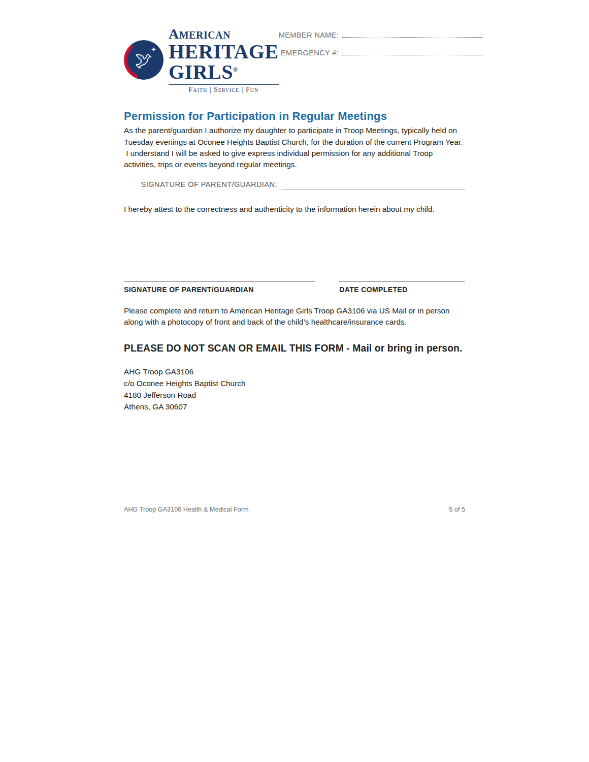🕊
✦
American
HERITAGE GIRLS®
Faith | Service | Fun
MEMBER NAME:
EMERGENCY #:
Permission for Participation in Regular Meetings
As the parent/guardian I authorize my daughter to participate in Troop Meetings, typically held on Tuesday evenings at Oconee Heights Baptist Church, for the duration of the current Program Year. I understand I will be asked to give express individual permission for any additional Troop activities, trips or events beyond regular meetings.
SIGNATURE OF PARENT/GUARDIAN:
I hereby attest to the correctness and authenticity to the information herein about my child.
SIGNATURE OF PARENT/GUARDIAN
DATE COMPLETED
Please complete and return to American Heritage Girls Troop GA3106 via US Mail or in person along with a photocopy of front and back of the child’s healthcare/insurance cards.
PLEASE DO NOT SCAN OR EMAIL THIS FORM - Mail or bring in person.
AHG Troop GA3106
c/o Oconee Heights Baptist Church
4180 Jefferson Road
Athens, GA 30607
AHG Troop GA3106 Health & Medical Form 5 of 5